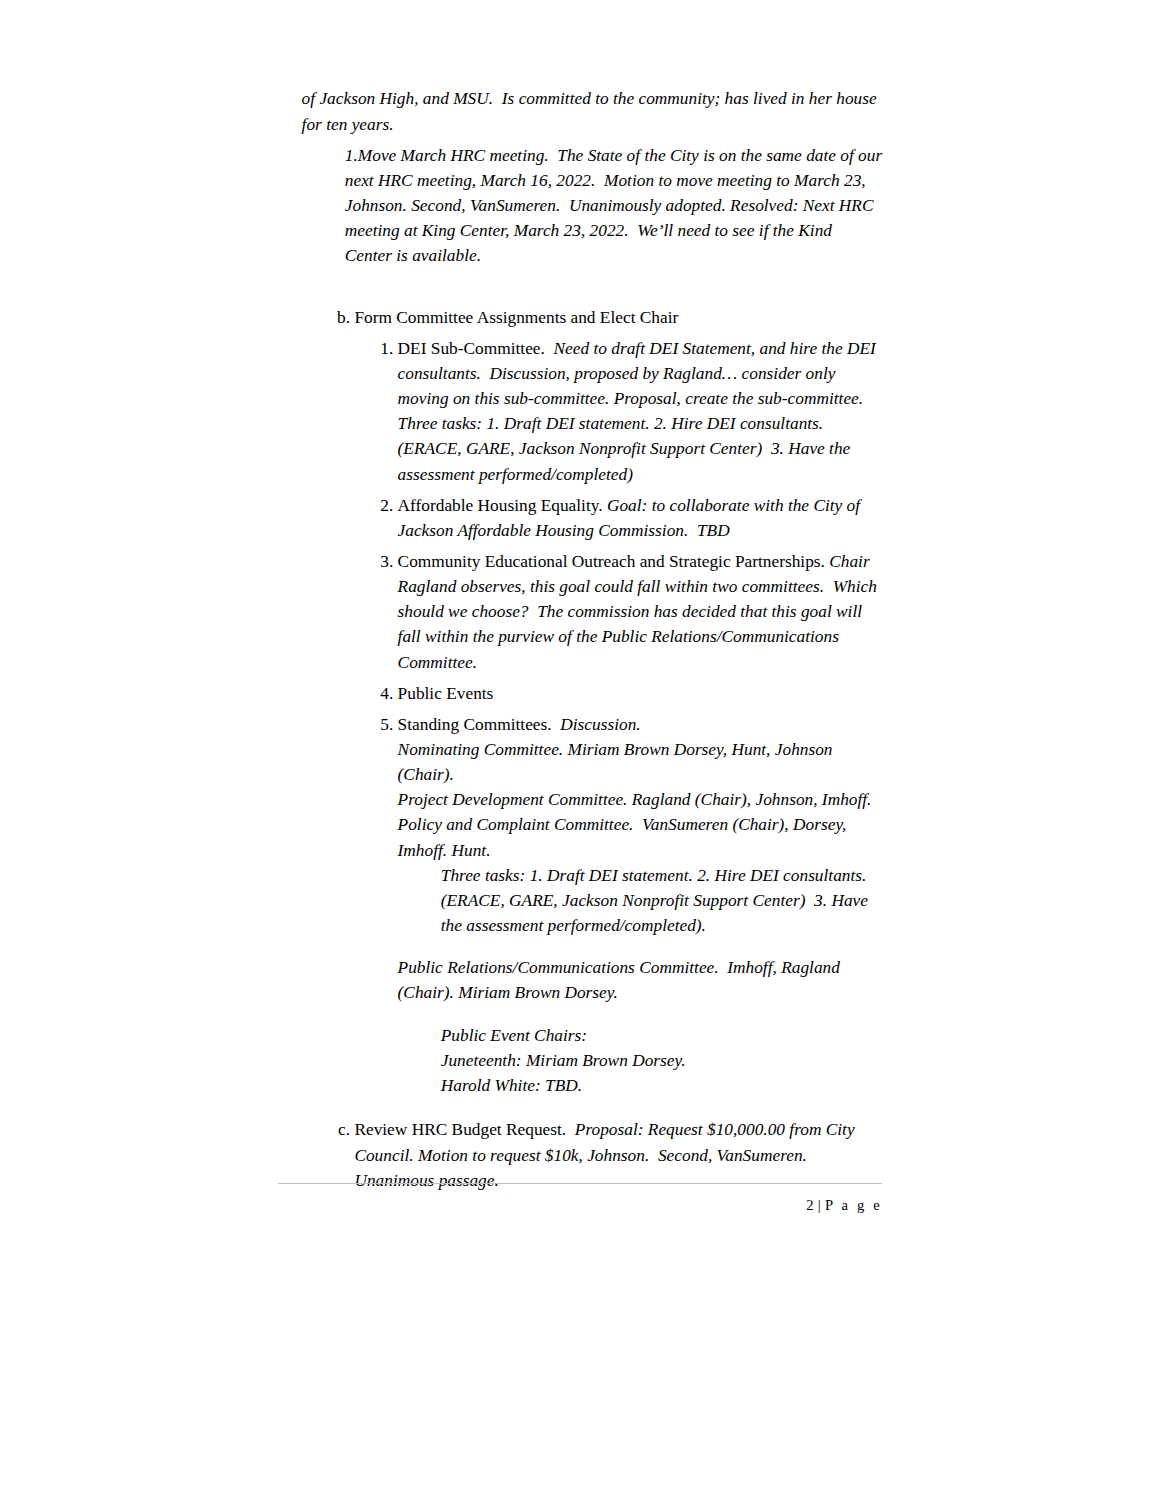of Jackson High, and MSU. Is committed to the community; has lived in her house for ten years.
1.Move March HRC meeting. The State of the City is on the same date of our next HRC meeting, March 16, 2022. Motion to move meeting to March 23, Johnson. Second, VanSumeren. Unanimously adopted. Resolved: Next HRC meeting at King Center, March 23, 2022. We’ll need to see if the Kind Center is available.
Form Committee Assignments and Elect Chair
DEI Sub-Committee. Need to draft DEI Statement, and hire the DEI consultants. Discussion, proposed by Ragland… consider only moving on this sub-committee. Proposal, create the sub-committee. Three tasks: 1. Draft DEI statement. 2. Hire DEI consultants. (ERACE, GARE, Jackson Nonprofit Support Center) 3. Have the assessment performed/completed)
Affordable Housing Equality. Goal: to collaborate with the City of Jackson Affordable Housing Commission. TBD
Community Educational Outreach and Strategic Partnerships. Chair Ragland observes, this goal could fall within two committees. Which should we choose? The commission has decided that this goal will fall within the purview of the Public Relations/Communications Committee.
Public Events
Standing Committees. Discussion.
Nominating Committee. Miriam Brown Dorsey, Hunt, Johnson (Chair).
Project Development Committee. Ragland (Chair), Johnson, Imhoff.
Policy and Complaint Committee. VanSumeren (Chair), Dorsey, Imhoff. Hunt.
Three tasks: 1. Draft DEI statement. 2. Hire DEI consultants. (ERACE, GARE, Jackson Nonprofit Support Center) 3. Have the assessment performed/completed).
Public Relations/Communications Committee. Imhoff, Ragland (Chair). Miriam Brown Dorsey.
Public Event Chairs:
Juneteenth: Miriam Brown Dorsey.
Harold White: TBD.
Review HRC Budget Request. Proposal: Request $10,000.00 from City Council. Motion to request $10k, Johnson. Second, VanSumeren. Unanimous passage.
2 | P a g e